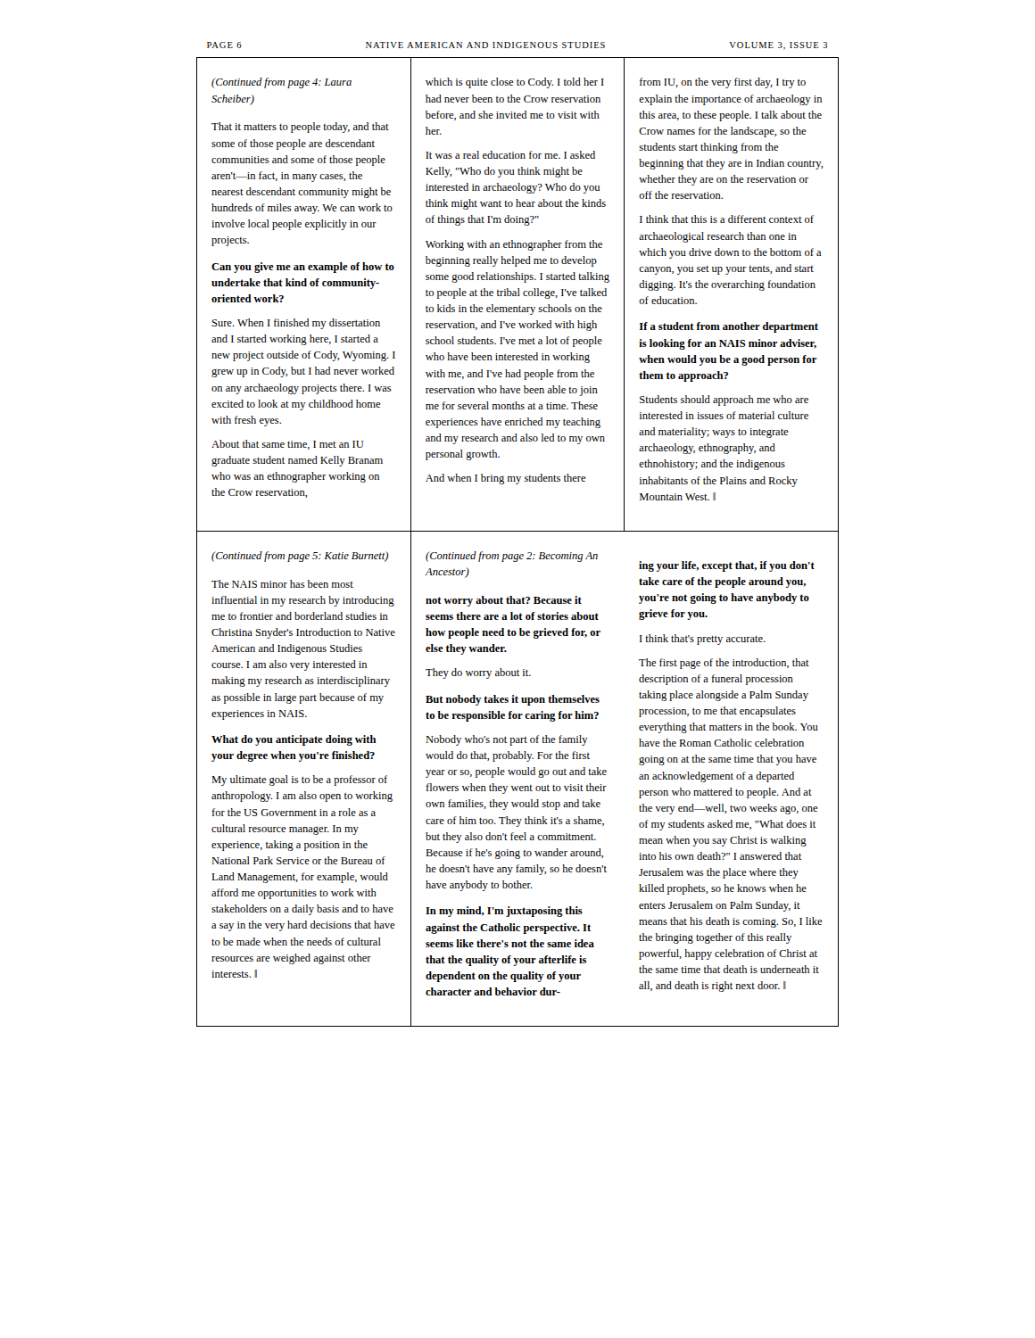Page 6
Native American and Indigenous Studies
Volume 3, Issue 3
(Continued from page 4: Laura Scheiber)
That it matters to people today, and that some of those people are descendant communities and some of those people aren't—in fact, in many cases, the nearest descendant community might be hundreds of miles away. We can work to involve local people explicitly in our projects.
Can you give me an example of how to undertake that kind of community-oriented work?
Sure. When I finished my dissertation and I started working here, I started a new project outside of Cody, Wyoming. I grew up in Cody, but I had never worked on any archaeology projects there. I was excited to look at my childhood home with fresh eyes.
About that same time, I met an IU graduate student named Kelly Branam who was an ethnographer working on the Crow reservation,
which is quite close to Cody. I told her I had never been to the Crow reservation before, and she invited me to visit with her.
It was a real education for me. I asked Kelly, "Who do you think might be interested in archaeology? Who do you think might want to hear about the kinds of things that I'm doing?"
Working with an ethnographer from the beginning really helped me to develop some good relationships. I started talking to people at the tribal college, I've talked to kids in the elementary schools on the reservation, and I've worked with high school students. I've met a lot of people who have been interested in working with me, and I've had people from the reservation who have been able to join me for several months at a time. These experiences have enriched my teaching and my research and also led to my own personal growth.
And when I bring my students there
from IU, on the very first day, I try to explain the importance of archaeology in this area, to these people. I talk about the Crow names for the landscape, so the students start thinking from the beginning that they are in Indian country, whether they are on the reservation or off the reservation.
I think that this is a different context of archaeological research than one in which you drive down to the bottom of a canyon, you set up your tents, and start digging. It's the overarching foundation of education.
If a student from another department is looking for an NAIS minor adviser, when would you be a good person for them to approach?
Students should approach me who are interested in issues of material culture and materiality; ways to integrate archaeology, ethnography, and ethnohistory; and the indigenous inhabitants of the Plains and Rocky Mountain West. ‖
(Continued from page 5: Katie Burnett)
The NAIS minor has been most influential in my research by introducing me to frontier and borderland studies in Christina Snyder's Introduction to Native American and Indigenous Studies course. I am also very interested in making my research as interdisciplinary as possible in large part because of my experiences in NAIS.
What do you anticipate doing with your degree when you're finished?
My ultimate goal is to be a professor of anthropology. I am also open to working for the US Government in a role as a cultural resource manager. In my experience, taking a position in the National Park Service or the Bureau of Land Management, for example, would afford me opportunities to work with stakeholders on a daily basis and to have a say in the very hard decisions that have to be made when the needs of cultural resources are weighed against other interests. ‖
(Continued from page 2: Becoming An Ancestor)
not worry about that? Because it seems there are a lot of stories about how people need to be grieved for, or else they wander.
They do worry about it.
But nobody takes it upon themselves to be responsible for caring for him?
Nobody who's not part of the family would do that, probably. For the first year or so, people would go out and take flowers when they went out to visit their own families, they would stop and take care of him too. They think it's a shame, but they also don't feel a commitment. Because if he's going to wander around, he doesn't have any family, so he doesn't have anybody to bother.
In my mind, I'm juxtaposing this against the Catholic perspective. It seems like there's not the same idea that the quality of your afterlife is dependent on the quality of your character and behavior dur-
ing your life, except that, if you don't take care of the people around you, you're not going to have anybody to grieve for you.
I think that's pretty accurate.
The first page of the introduction, that description of a funeral procession taking place alongside a Palm Sunday procession, to me that encapsulates everything that matters in the book. You have the Roman Catholic celebration going on at the same time that you have an acknowledgement of a departed person who mattered to people. And at the very end—well, two weeks ago, one of my students asked me, "What does it mean when you say Christ is walking into his own death?" I answered that Jerusalem was the place where they killed prophets, so he knows when he enters Jerusalem on Palm Sunday, it means that his death is coming. So, I like the bringing together of this really powerful, happy celebration of Christ at the same time that death is underneath it all, and death is right next door. ‖